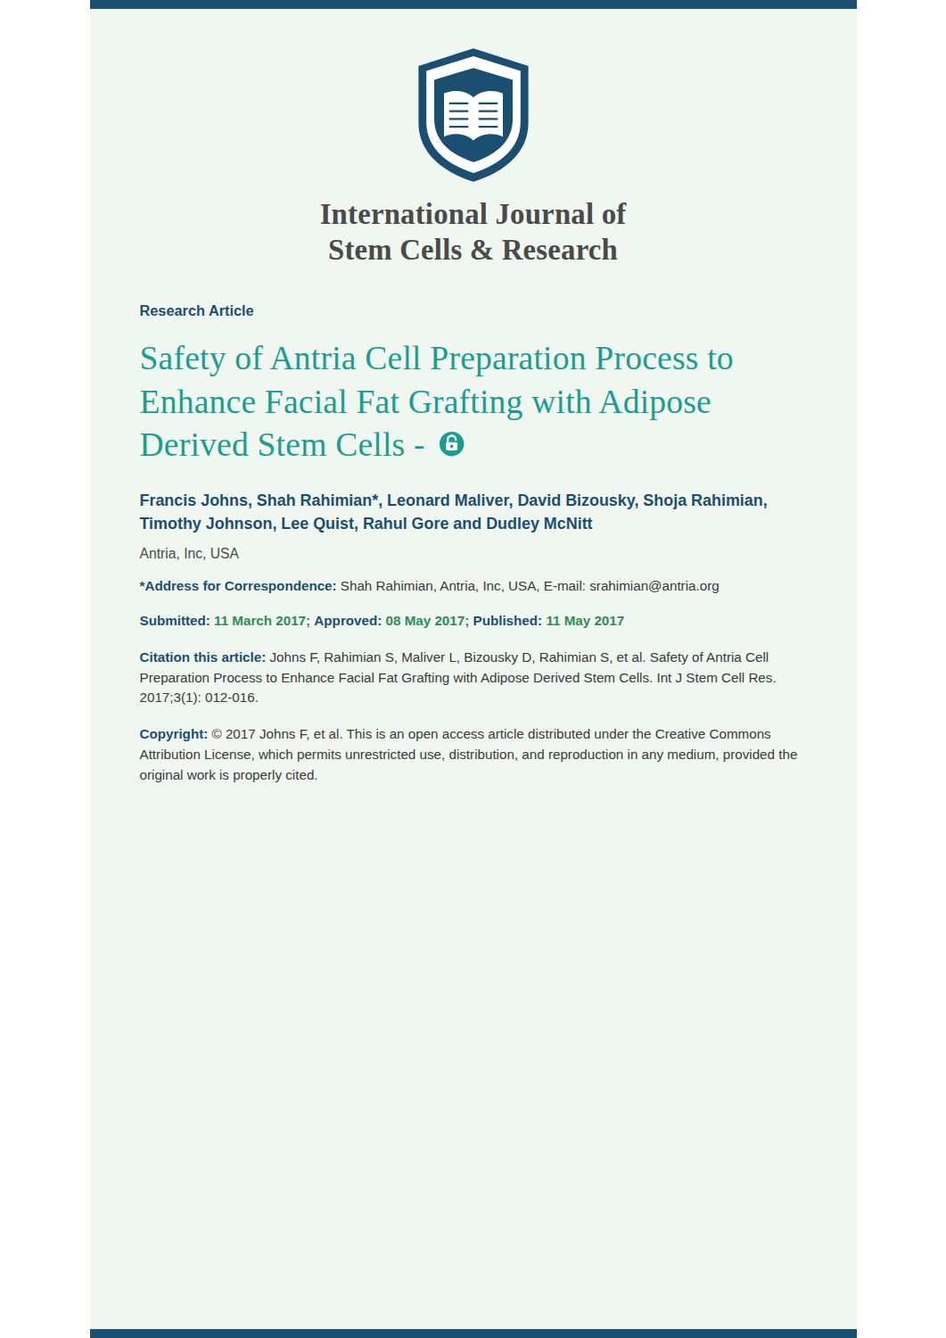International Journal of
Stem Cells & Research
Research Article
Safety of Antria Cell Preparation Process to Enhance Facial Fat Grafting with Adipose Derived Stem Cells -
Francis Johns, Shah Rahimian*, Leonard Maliver, David Bizousky, Shoja Rahimian, Timothy Johnson, Lee Quist, Rahul Gore and Dudley McNitt
Antria, Inc, USA
*Address for Correspondence: Shah Rahimian, Antria, Inc, USA, E-mail: srahimian@antria.org
Submitted: 11 March 2017; Approved: 08 May 2017; Published: 11 May 2017
Citation this article: Johns F, Rahimian S, Maliver L, Bizousky D, Rahimian S, et al. Safety of Antria Cell Preparation Process to Enhance Facial Fat Grafting with Adipose Derived Stem Cells. Int J Stem Cell Res. 2017;3(1): 012-016.
Copyright: © 2017 Johns F, et al. This is an open access article distributed under the Creative Commons Attribution License, which permits unrestricted use, distribution, and reproduction in any medium, provided the original work is properly cited.